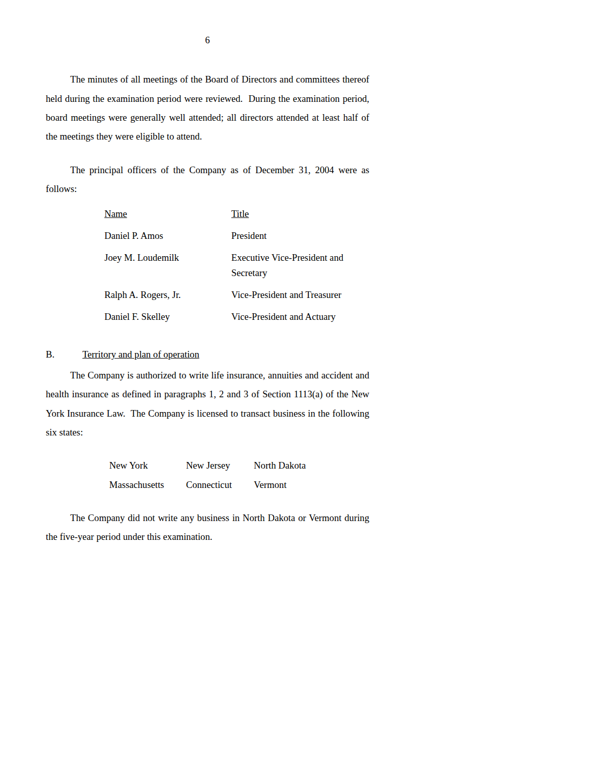6
The minutes of all meetings of the Board of Directors and committees thereof held during the examination period were reviewed. During the examination period, board meetings were generally well attended; all directors attended at least half of the meetings they were eligible to attend.
The principal officers of the Company as of December 31, 2004 were as follows:
| Name | Title |
| Daniel P. Amos | President |
| Joey M. Loudemilk | Executive Vice-President and Secretary |
| Ralph A. Rogers, Jr. | Vice-President and Treasurer |
| Daniel F. Skelley | Vice-President and Actuary |
B. Territory and plan of operation
The Company is authorized to write life insurance, annuities and accident and health insurance as defined in paragraphs 1, 2 and 3 of Section 1113(a) of the New York Insurance Law. The Company is licensed to transact business in the following six states:
| New York | New Jersey | North Dakota |
| Massachusetts | Connecticut | Vermont |
The Company did not write any business in North Dakota or Vermont during the five-year period under this examination.